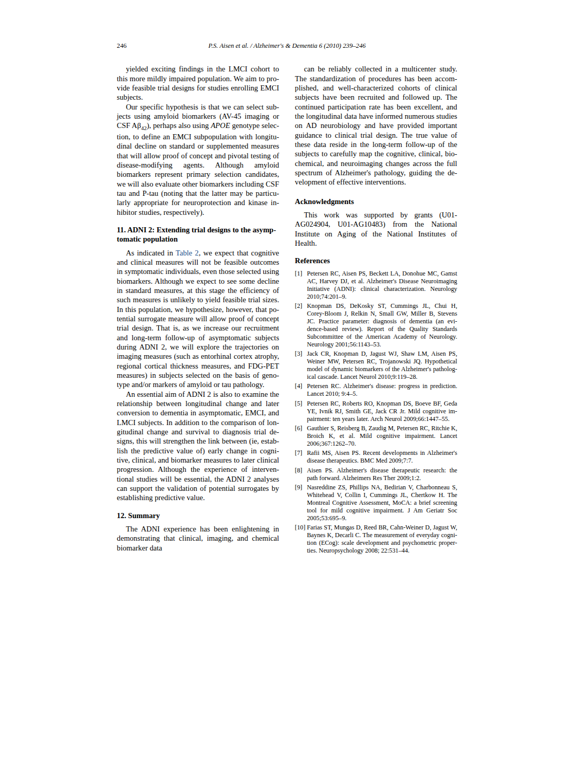246 P.S. Aisen et al. / Alzheimer's & Dementia 6 (2010) 239–246
yielded exciting findings in the LMCI cohort to this more mildly impaired population. We aim to provide feasible trial designs for studies enrolling EMCI subjects.
Our specific hypothesis is that we can select subjects using amyloid biomarkers (AV-45 imaging or CSF Aβ42), perhaps also using APOE genotype selection, to define an EMCI subpopulation with longitudinal decline on standard or supplemented measures that will allow proof of concept and pivotal testing of disease-modifying agents. Although amyloid biomarkers represent primary selection candidates, we will also evaluate other biomarkers including CSF tau and P-tau (noting that the latter may be particularly appropriate for neuroprotection and kinase inhibitor studies, respectively).
11. ADNI 2: Extending trial designs to the asymptomatic population
As indicated in Table 2, we expect that cognitive and clinical measures will not be feasible outcomes in symptomatic individuals, even those selected using biomarkers. Although we expect to see some decline in standard measures, at this stage the efficiency of such measures is unlikely to yield feasible trial sizes. In this population, we hypothesize, however, that potential surrogate measure will allow proof of concept trial design. That is, as we increase our recruitment and long-term follow-up of asymptomatic subjects during ADNI 2, we will explore the trajectories on imaging measures (such as entorhinal cortex atrophy, regional cortical thickness measures, and FDG-PET measures) in subjects selected on the basis of genotype and/or markers of amyloid or tau pathology.
An essential aim of ADNI 2 is also to examine the relationship between longitudinal change and later conversion to dementia in asymptomatic, EMCI, and LMCI subjects. In addition to the comparison of longitudinal change and survival to diagnosis trial designs, this will strengthen the link between (ie, establish the predictive value of) early change in cognitive, clinical, and biomarker measures to later clinical progression. Although the experience of interventional studies will be essential, the ADNI 2 analyses can support the validation of potential surrogates by establishing predictive value.
12. Summary
The ADNI experience has been enlightening in demonstrating that clinical, imaging, and chemical biomarker data
can be reliably collected in a multicenter study. The standardization of procedures has been accomplished, and well-characterized cohorts of clinical subjects have been recruited and followed up. The continued participation rate has been excellent, and the longitudinal data have informed numerous studies on AD neurobiology and have provided important guidance to clinical trial design. The true value of these data reside in the long-term follow-up of the subjects to carefully map the cognitive, clinical, biochemical, and neuroimaging changes across the full spectrum of Alzheimer's pathology, guiding the development of effective interventions.
Acknowledgments
This work was supported by grants (U01-AG024904, U01-AG10483) from the National Institute on Aging of the National Institutes of Health.
References
Petersen RC, Aisen PS, Beckett LA, Donohue MC, Gamst AC, Harvey DJ, et al. Alzheimer's Disease Neuroimaging Initiative (ADNI): clinical characterization. Neurology 2010;74:201–9.
Knopman DS, DeKosky ST, Cummings JL, Chui H, Corey-Bloom J, Relkin N, Small GW, Miller B, Stevens JC. Practice parameter: diagnosis of dementia (an evidence-based review). Report of the Quality Standards Subcommittee of the American Academy of Neurology. Neurology 2001;56:1143–53.
Jack CR, Knopman D, Jagust WJ, Shaw LM, Aisen PS, Weiner MW, Petersen RC, Trojanowski JQ. Hypothetical model of dynamic biomarkers of the Alzheimer's pathological cascade. Lancet Neurol 2010;9:119–28.
Petersen RC. Alzheimer's disease: progress in prediction. Lancet 2010; 9:4–5.
Petersen RC, Roberts RO, Knopman DS, Boeve BF, Geda YE, Ivnik RJ, Smith GE, Jack CR Jr. Mild cognitive impairment: ten years later. Arch Neurol 2009;66:1447–55.
Gauthier S, Reisberg B, Zaudig M, Petersen RC, Ritchie K, Broich K, et al. Mild cognitive impairment. Lancet 2006;367:1262–70.
Rafii MS, Aisen PS. Recent developments in Alzheimer's disease therapeutics. BMC Med 2009;7:7.
Aisen PS. Alzheimer's disease therapeutic research: the path forward. Alzheimers Res Ther 2009;1:2.
Nasreddine ZS, Phillips NA, Bedirian V, Charbonneau S, Whitehead V, Collin I, Cummings JL, Chertkow H. The Montreal Cognitive Assessment, MoCA: a brief screening tool for mild cognitive impairment. J Am Geriatr Soc 2005;53:695–9.
Farias ST, Mungas D, Reed BR, Cahn-Weiner D, Jagust W, Baynes K, Decarli C. The measurement of everyday cognition (ECog): scale development and psychometric properties. Neuropsychology 2008; 22:531–44.